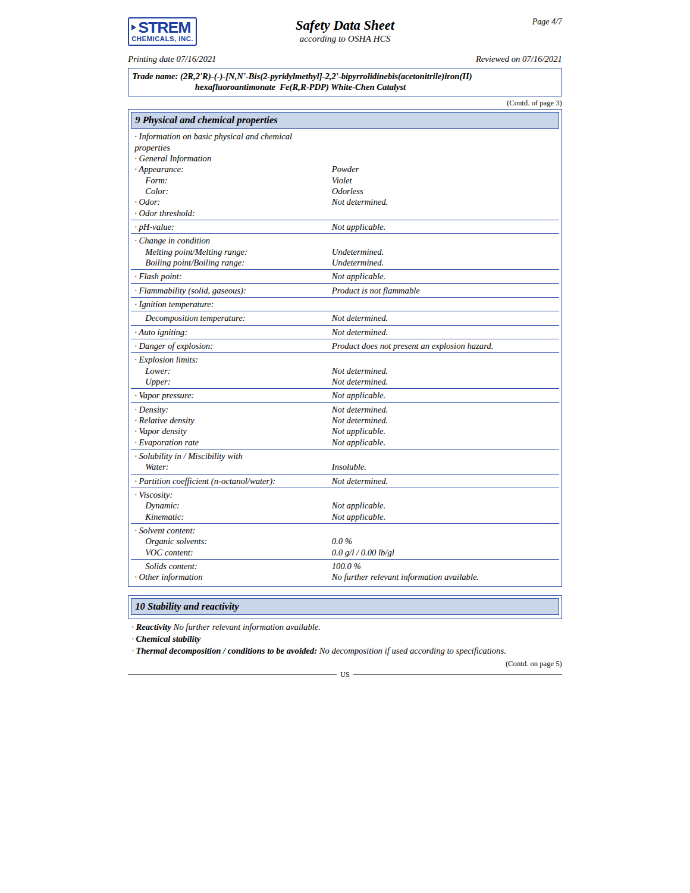Page 4/7
STREM
CHEMICALS, INC.
Safety Data Sheet
according to OSHA HCS
Printing date 07/16/2021
Reviewed on 07/16/2021
Trade name: (2R,2'R)-(-)-[N,N'-Bis(2-pyridylmethyl]-2,2'-bipyrrolidinebis(acetonitrile)iron(II)
hexafluoroantimonate Fe(R,R-PDP) White-Chen Catalyst
(Contd. of page 3)
9 Physical and chemical properties
| · Information on basic physical and chemical properties · General Information · Appearance: Form: Color: · Odor: · Odor threshold: | Powder Violet Odorless Not determined. |
| · pH-value: | Not applicable. |
| · Change in condition Melting point/Melting range: Boiling point/Boiling range: | Undetermined. Undetermined. |
| · Flash point: | Not applicable. |
| · Flammability (solid, gaseous): | Product is not flammable |
| · Ignition temperature: | |
| Decomposition temperature: | Not determined. |
| · Auto igniting: | Not determined. |
| · Danger of explosion: | Product does not present an explosion hazard. |
| · Explosion limits: Lower: Upper: | Not determined. Not determined. |
| · Vapor pressure: | Not applicable. |
| · Density: · Relative density · Vapor density · Evaporation rate | Not determined. Not determined. Not applicable. Not applicable. |
| · Solubility in / Miscibility with Water: | Insoluble. |
| · Partition coefficient (n-octanol/water): | Not determined. |
| · Viscosity: Dynamic: Kinematic: | Not applicable. Not applicable. |
| · Solvent content: Organic solvents: VOC content: | 0.0 % 0.0 g/l / 0.00 lb/gl |
| Solids content: · Other information | 100.0 % No further relevant information available. |
10 Stability and reactivity
· Reactivity No further relevant information available.
· Chemical stability
· Thermal decomposition / conditions to be avoided: No decomposition if used according to specifications.
(Contd. on page 5)
US